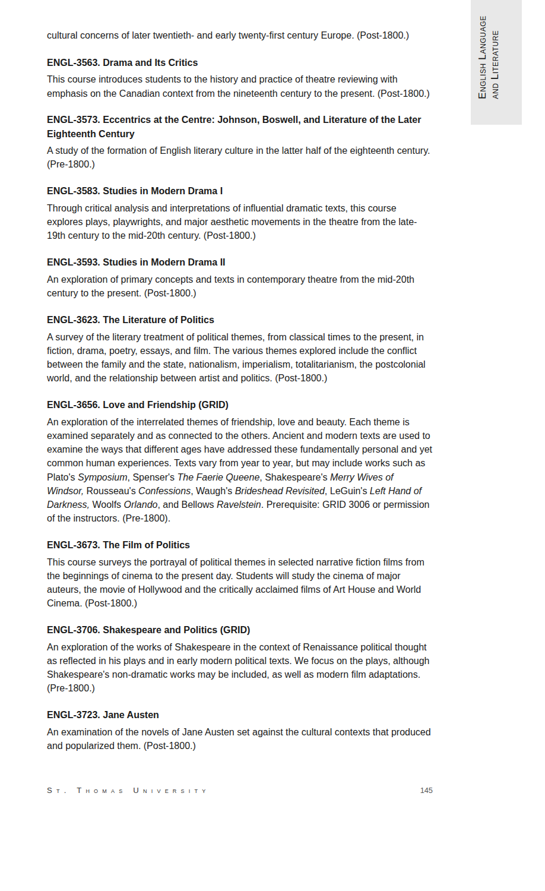English Language
and Literature
cultural concerns of later twentieth- and early twenty-first century Europe. (Post-1800.)
ENGL-3563. Drama and Its Critics
This course introduces students to the history and practice of theatre reviewing with emphasis on the Canadian context from the nineteenth century to the present. (Post-1800.)
ENGL-3573. Eccentrics at the Centre: Johnson, Boswell, and Literature of the Later Eighteenth Century
A study of the formation of English literary culture in the latter half of the eighteenth century. (Pre-1800.)
ENGL-3583. Studies in Modern Drama I
Through critical analysis and interpretations of influential dramatic texts, this course explores plays, playwrights, and major aesthetic movements in the theatre from the late-19th century to the mid-20th century. (Post-1800.)
ENGL-3593. Studies in Modern Drama II
An exploration of primary concepts and texts in contemporary theatre from the mid-20th century to the present. (Post-1800.)
ENGL-3623. The Literature of Politics
A survey of the literary treatment of political themes, from classical times to the present, in fiction, drama, poetry, essays, and film. The various themes explored include the conflict between the family and the state, nationalism, imperialism, totalitarianism, the postcolonial world, and the relationship between artist and politics. (Post-1800.)
ENGL-3656. Love and Friendship (GRID)
An exploration of the interrelated themes of friendship, love and beauty. Each theme is examined separately and as connected to the others. Ancient and modern texts are used to examine the ways that different ages have addressed these fundamentally personal and yet common human experiences. Texts vary from year to year, but may include works such as Plato's Symposium, Spenser's The Faerie Queene, Shakespeare's Merry Wives of Windsor, Rousseau's Confessions, Waugh's Brideshead Revisited, LeGuin's Left Hand of Darkness, Woolfs Orlando, and Bellows Ravelstein. Prerequisite: GRID 3006 or permission of the instructors. (Pre-1800).
ENGL-3673. The Film of Politics
This course surveys the portrayal of political themes in selected narrative fiction films from the beginnings of cinema to the present day. Students will study the cinema of major auteurs, the movie of Hollywood and the critically acclaimed films of Art House and World Cinema. (Post-1800.)
ENGL-3706. Shakespeare and Politics (GRID)
An exploration of the works of Shakespeare in the context of Renaissance political thought as reflected in his plays and in early modern political texts. We focus on the plays, although Shakespeare's non-dramatic works may be included, as well as modern film adaptations. (Pre-1800.)
ENGL-3723. Jane Austen
An examination of the novels of Jane Austen set against the cultural contexts that produced and popularized them. (Post-1800.)
St. Thomas University 145